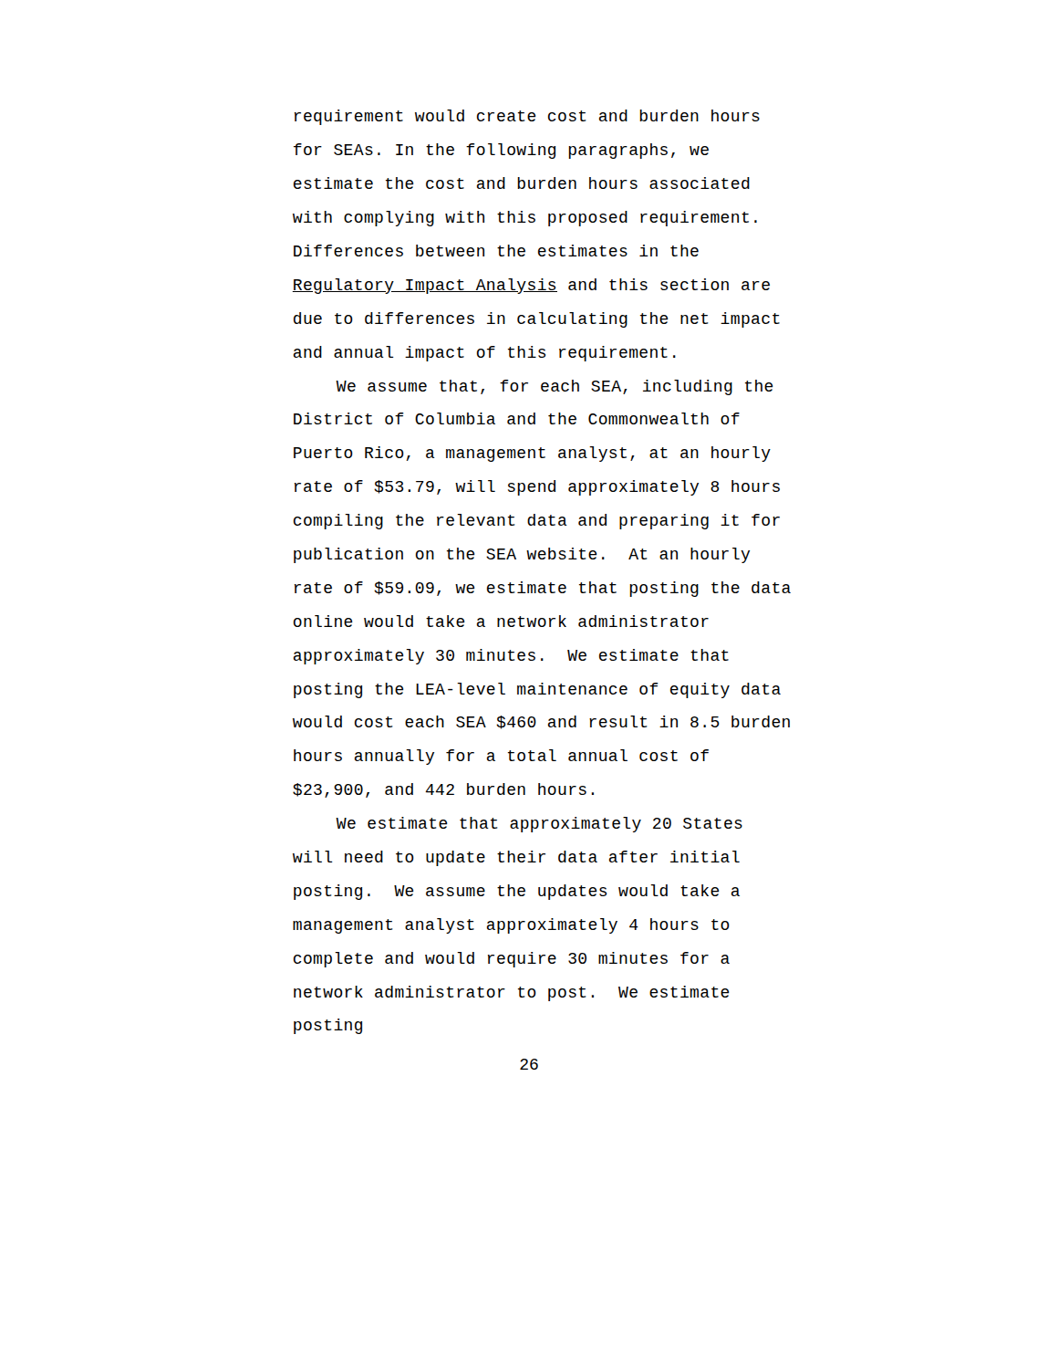requirement would create cost and burden hours for SEAs. In the following paragraphs, we estimate the cost and burden hours associated with complying with this proposed requirement. Differences between the estimates in the Regulatory Impact Analysis and this section are due to differences in calculating the net impact and annual impact of this requirement.
We assume that, for each SEA, including the District of Columbia and the Commonwealth of Puerto Rico, a management analyst, at an hourly rate of $53.79, will spend approximately 8 hours compiling the relevant data and preparing it for publication on the SEA website. At an hourly rate of $59.09, we estimate that posting the data online would take a network administrator approximately 30 minutes. We estimate that posting the LEA-level maintenance of equity data would cost each SEA $460 and result in 8.5 burden hours annually for a total annual cost of $23,900, and 442 burden hours.
We estimate that approximately 20 States will need to update their data after initial posting. We assume the updates would take a management analyst approximately 4 hours to complete and would require 30 minutes for a network administrator to post. We estimate posting
26